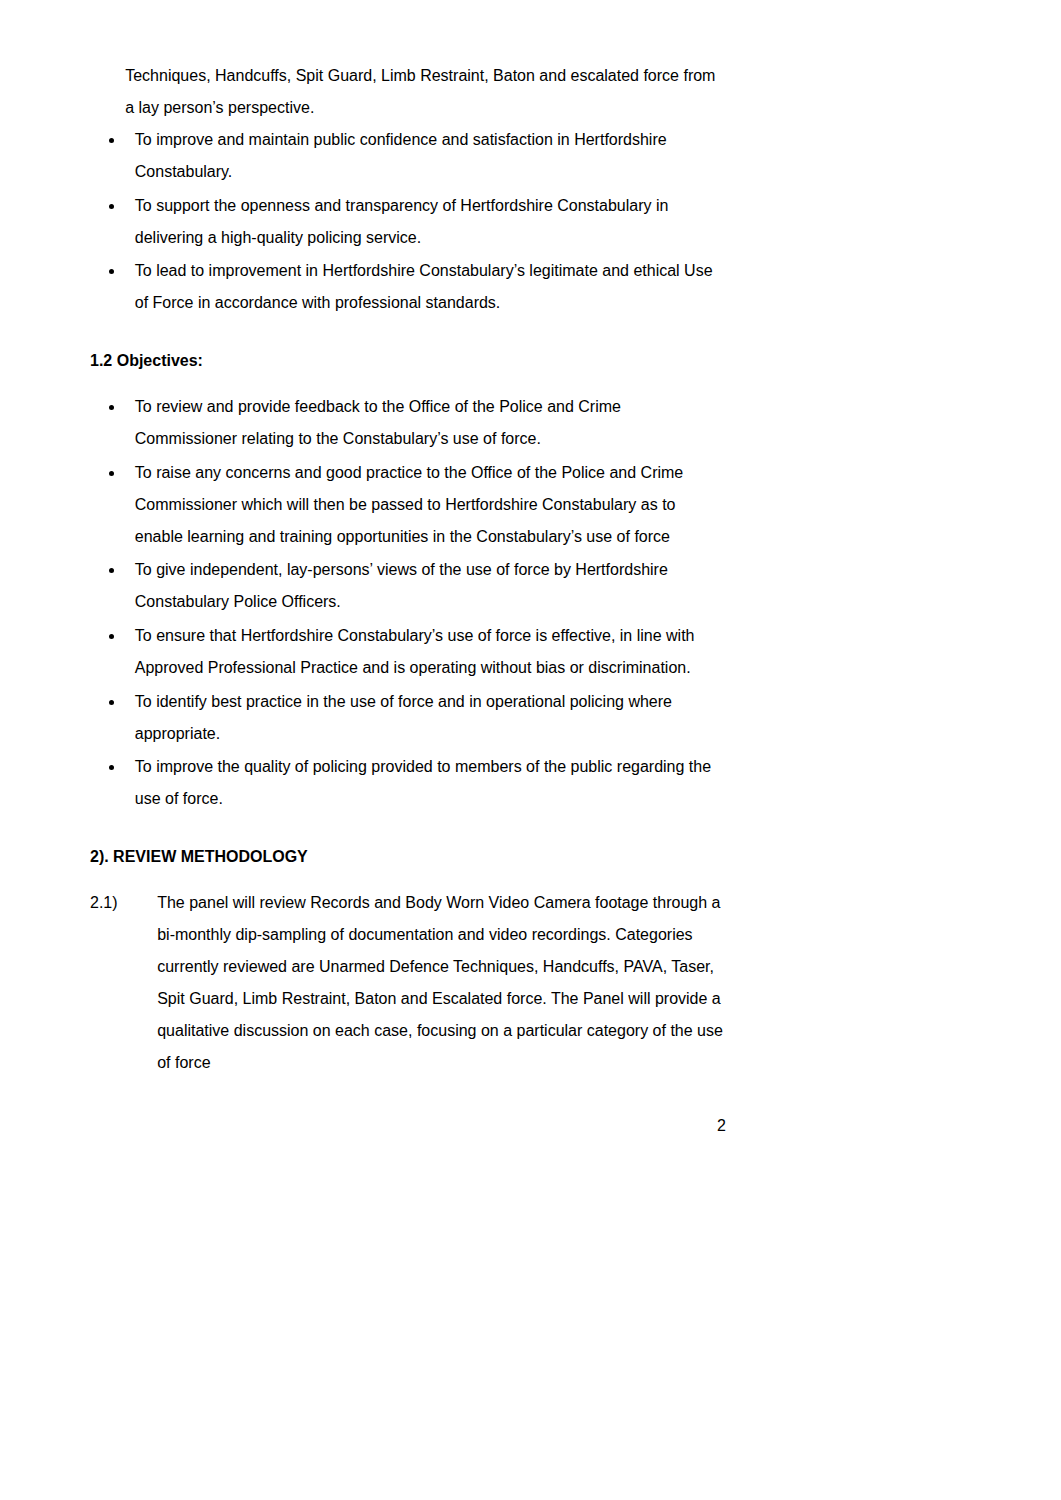Techniques, Handcuffs, Spit Guard, Limb Restraint, Baton and escalated force from a lay person’s perspective.
To improve and maintain public confidence and satisfaction in Hertfordshire Constabulary.
To support the openness and transparency of Hertfordshire Constabulary in delivering a high-quality policing service.
To lead to improvement in Hertfordshire Constabulary’s legitimate and ethical Use of Force in accordance with professional standards.
1.2 Objectives:
To review and provide feedback to the Office of the Police and Crime Commissioner relating to the Constabulary’s use of force.
To raise any concerns and good practice to the Office of the Police and Crime Commissioner which will then be passed to Hertfordshire Constabulary as to enable learning and training opportunities in the Constabulary’s use of force
To give independent, lay-persons’ views of the use of force by Hertfordshire Constabulary Police Officers.
To ensure that Hertfordshire Constabulary’s use of force is effective, in line with Approved Professional Practice and is operating without bias or discrimination.
To identify best practice in the use of force and in operational policing where appropriate.
To improve the quality of policing provided to members of the public regarding the use of force.
2). REVIEW METHODOLOGY
2.1)
The panel will review Records and Body Worn Video Camera footage through a bi-monthly dip-sampling of documentation and video recordings. Categories currently reviewed are Unarmed Defence Techniques, Handcuffs, PAVA, Taser, Spit Guard, Limb Restraint, Baton and Escalated force. The Panel will provide a qualitative discussion on each case, focusing on a particular category of the use of force
2